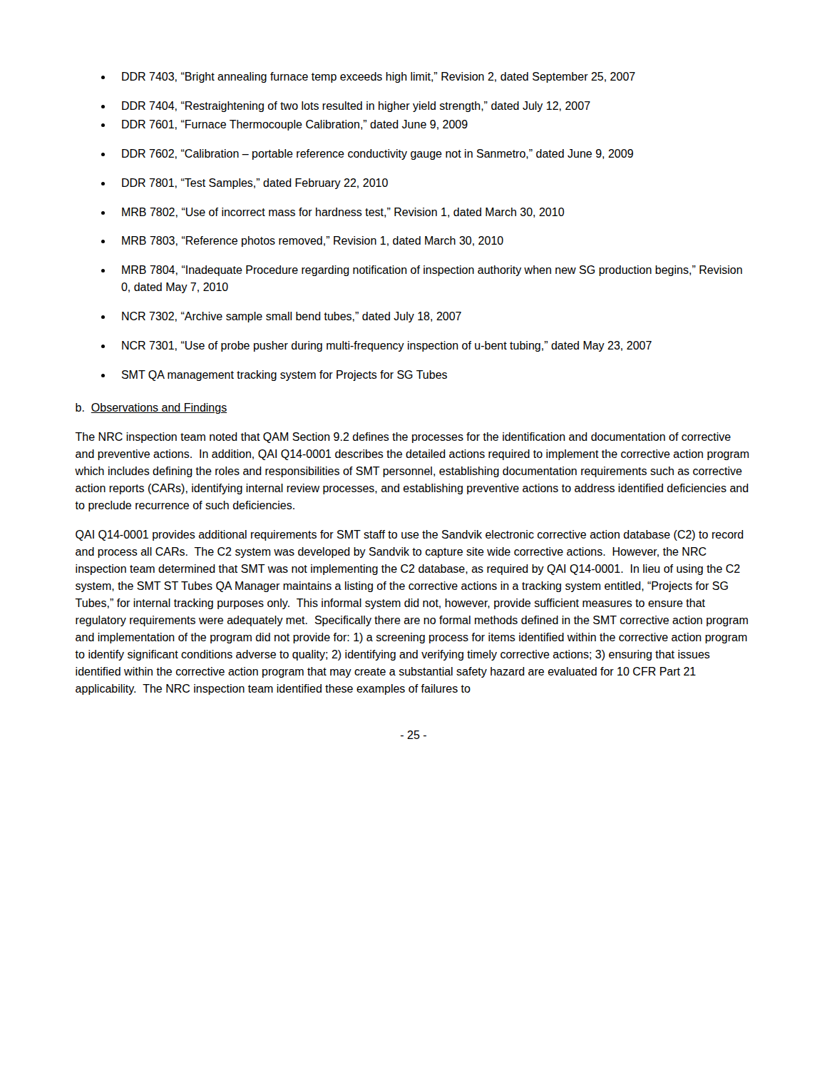DDR 7403, “Bright annealing furnace temp exceeds high limit,” Revision 2, dated September 25, 2007
DDR 7404, “Restraightening of two lots resulted in higher yield strength,” dated July 12, 2007
DDR 7601, “Furnace Thermocouple Calibration,” dated June 9, 2009
DDR 7602, “Calibration – portable reference conductivity gauge not in Sanmetro,” dated June 9, 2009
DDR 7801, “Test Samples,” dated February 22, 2010
MRB 7802, “Use of incorrect mass for hardness test,” Revision 1, dated March 30, 2010
MRB 7803, “Reference photos removed,” Revision 1, dated March 30, 2010
MRB 7804, “Inadequate Procedure regarding notification of inspection authority when new SG production begins,” Revision 0, dated May 7, 2010
NCR 7302, “Archive sample small bend tubes,” dated July 18, 2007
NCR 7301, “Use of probe pusher during multi-frequency inspection of u-bent tubing,” dated May 23, 2007
SMT QA management tracking system for Projects for SG Tubes
b. Observations and Findings
The NRC inspection team noted that QAM Section 9.2 defines the processes for the identification and documentation of corrective and preventive actions. In addition, QAI Q14-0001 describes the detailed actions required to implement the corrective action program which includes defining the roles and responsibilities of SMT personnel, establishing documentation requirements such as corrective action reports (CARs), identifying internal review processes, and establishing preventive actions to address identified deficiencies and to preclude recurrence of such deficiencies.
QAI Q14-0001 provides additional requirements for SMT staff to use the Sandvik electronic corrective action database (C2) to record and process all CARs. The C2 system was developed by Sandvik to capture site wide corrective actions. However, the NRC inspection team determined that SMT was not implementing the C2 database, as required by QAI Q14-0001. In lieu of using the C2 system, the SMT ST Tubes QA Manager maintains a listing of the corrective actions in a tracking system entitled, “Projects for SG Tubes,” for internal tracking purposes only. This informal system did not, however, provide sufficient measures to ensure that regulatory requirements were adequately met. Specifically there are no formal methods defined in the SMT corrective action program and implementation of the program did not provide for: 1) a screening process for items identified within the corrective action program to identify significant conditions adverse to quality; 2) identifying and verifying timely corrective actions; 3) ensuring that issues identified within the corrective action program that may create a substantial safety hazard are evaluated for 10 CFR Part 21 applicability. The NRC inspection team identified these examples of failures to
- 25 -